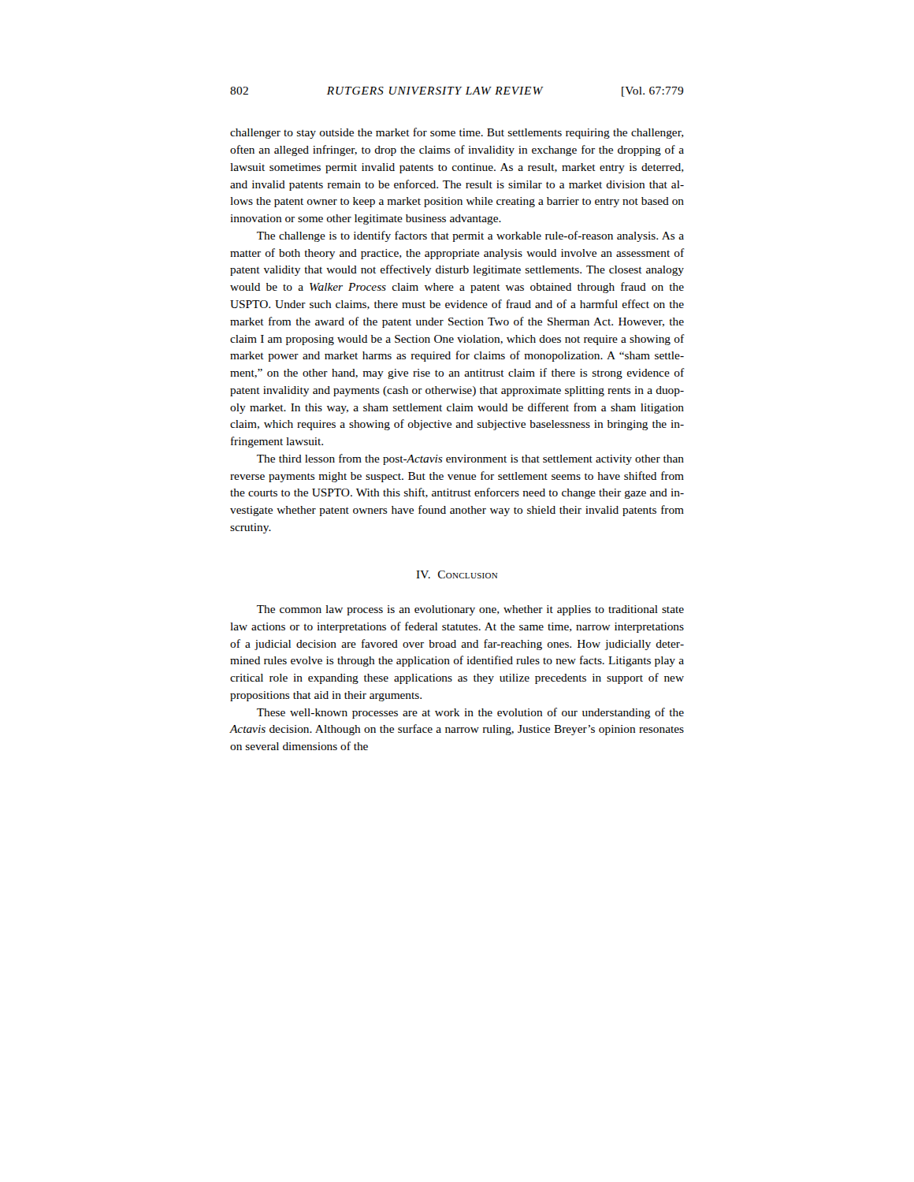802 Rutgers University Law Review [Vol. 67:779
challenger to stay outside the market for some time. But settlements requiring the challenger, often an alleged infringer, to drop the claims of invalidity in exchange for the dropping of a lawsuit sometimes permit invalid patents to continue. As a result, market entry is deterred, and invalid patents remain to be enforced. The result is similar to a market division that allows the patent owner to keep a market position while creating a barrier to entry not based on innovation or some other legitimate business advantage.
The challenge is to identify factors that permit a workable rule-of-reason analysis. As a matter of both theory and practice, the appropriate analysis would involve an assessment of patent validity that would not effectively disturb legitimate settlements. The closest analogy would be to a Walker Process claim where a patent was obtained through fraud on the USPTO. Under such claims, there must be evidence of fraud and of a harmful effect on the market from the award of the patent under Section Two of the Sherman Act. However, the claim I am proposing would be a Section One violation, which does not require a showing of market power and market harms as required for claims of monopolization. A “sham settlement,” on the other hand, may give rise to an antitrust claim if there is strong evidence of patent invalidity and payments (cash or otherwise) that approximate splitting rents in a duopoly market. In this way, a sham settlement claim would be different from a sham litigation claim, which requires a showing of objective and subjective baselessness in bringing the infringement lawsuit.
The third lesson from the post-Actavis environment is that settlement activity other than reverse payments might be suspect. But the venue for settlement seems to have shifted from the courts to the USPTO. With this shift, antitrust enforcers need to change their gaze and investigate whether patent owners have found another way to shield their invalid patents from scrutiny.
IV. Conclusion
The common law process is an evolutionary one, whether it applies to traditional state law actions or to interpretations of federal statutes. At the same time, narrow interpretations of a judicial decision are favored over broad and far-reaching ones. How judicially determined rules evolve is through the application of identified rules to new facts. Litigants play a critical role in expanding these applications as they utilize precedents in support of new propositions that aid in their arguments.
These well-known processes are at work in the evolution of our understanding of the Actavis decision. Although on the surface a narrow ruling, Justice Breyer’s opinion resonates on several dimensions of the